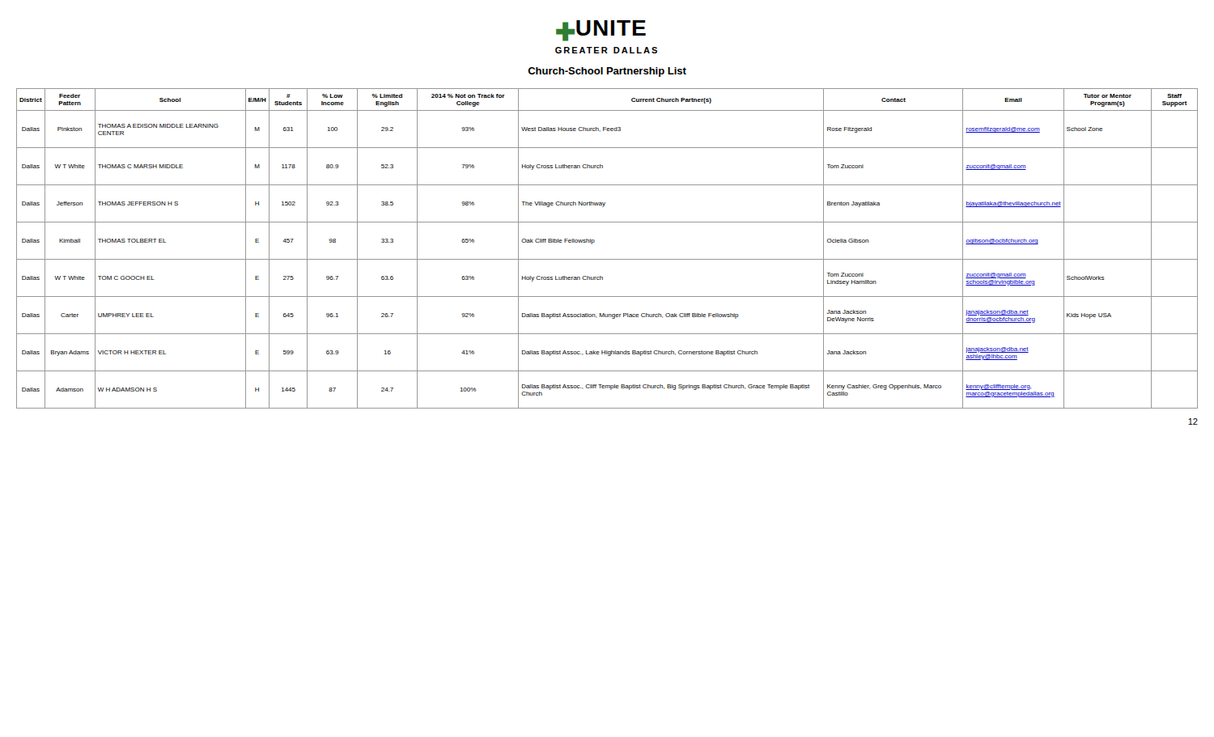✚UNITE
GREATER DALLAS
Church-School Partnership List
| District | Feeder Pattern | School | E/M/H | # Students | % Low Income | % Limited English | 2014 % Not on Track for College | Current Church Partner(s) | Contact | Email | Tutor or Mentor Program(s) | Staff Support |
| --- | --- | --- | --- | --- | --- | --- | --- | --- | --- | --- | --- | --- |
| Dallas | Pinkston | THOMAS A EDISON MIDDLE LEARNING CENTER | M | 631 | 100 | 29.2 | 93% | West Dallas House Church, Feed3 | Rose Fitzgerald | rosemfitzgerald@me.com | School Zone | |
| Dallas | W T White | THOMAS C MARSH MIDDLE | M | 1178 | 80.9 | 52.3 | 79% | Holy Cross Lutheran Church | Tom Zucconi | zucconit@gmail.com | | |
| Dallas | Jefferson | THOMAS JEFFERSON H S | H | 1502 | 92.3 | 38.5 | 98% | The Village Church Northway | Brenton Jayatilaka | bjayatilaka@thevillagechurch.net | | |
| Dallas | Kimball | THOMAS TOLBERT EL | E | 457 | 98 | 33.3 | 65% | Oak Cliff Bible Fellowship | Ocielia Gibson | ogibson@ocbfchurch.org | | |
| Dallas | W T White | TOM C GOOCH EL | E | 275 | 96.7 | 63.6 | 63% | Holy Cross Lutheran Church | Tom Zucconi Lindsey Hamilton | zucconit@gmail.com schools@irvingbible.org | SchoolWorks | |
| Dallas | Carter | UMPHREY LEE EL | E | 645 | 96.1 | 26.7 | 92% | Dallas Baptist Association, Munger Place Church, Oak Cliff Bible Fellowship | Jana Jackson DeWayne Norris | janajackson@dba.net dnorris@ocbfchurch.org | Kids Hope USA | |
| Dallas | Bryan Adams | VICTOR H HEXTER EL | E | 599 | 63.9 | 16 | 41% | Dallas Baptist Assoc., Lake Highlands Baptist Church, Cornerstone Baptist Church | Jana Jackson | janajackson@dba.net ashley@lhbc.com | | |
| Dallas | Adamson | W H ADAMSON H S | H | 1445 | 87 | 24.7 | 100% | Dallas Baptist Assoc., Cliff Temple Baptist Church, Big Springs Baptist Church, Grace Temple Baptist Church | Kenny Cashier, Greg Oppenhuis, Marco Castillo | kenny@clifftemple.org , marco@gracetempledallas.org | | |
12